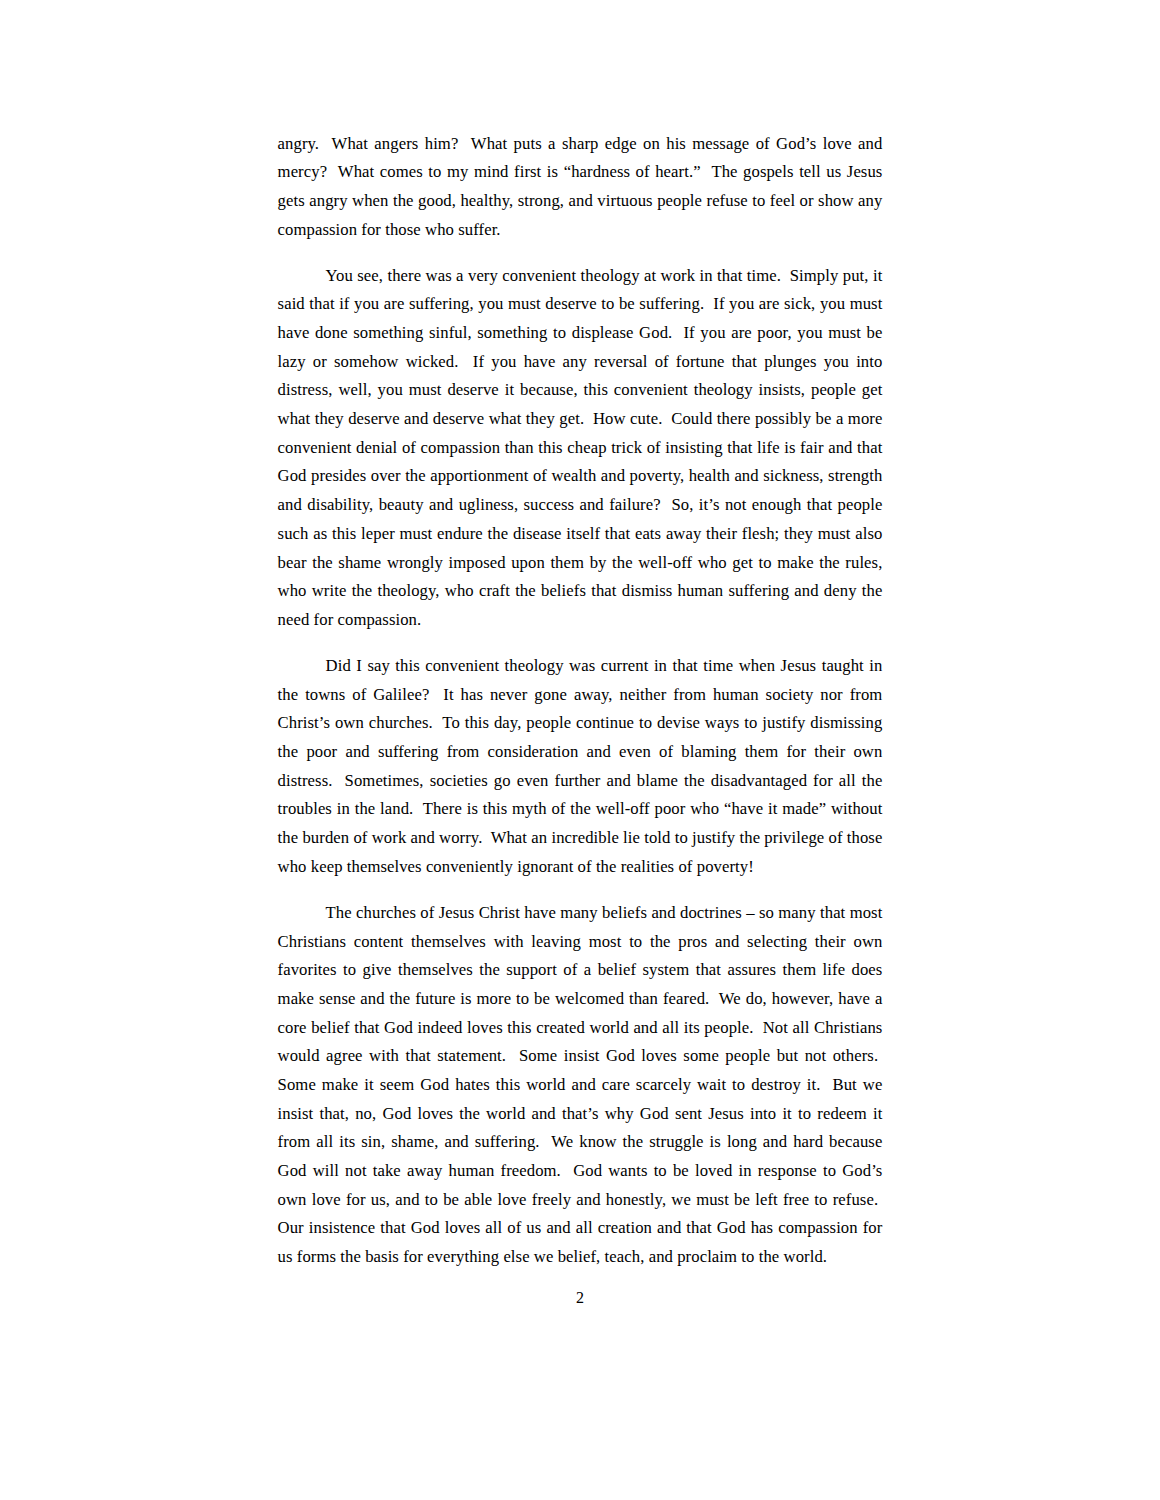angry. What angers him? What puts a sharp edge on his message of God’s love and mercy? What comes to my mind first is “hardness of heart.” The gospels tell us Jesus gets angry when the good, healthy, strong, and virtuous people refuse to feel or show any compassion for those who suffer.
You see, there was a very convenient theology at work in that time. Simply put, it said that if you are suffering, you must deserve to be suffering. If you are sick, you must have done something sinful, something to displease God. If you are poor, you must be lazy or somehow wicked. If you have any reversal of fortune that plunges you into distress, well, you must deserve it because, this convenient theology insists, people get what they deserve and deserve what they get. How cute. Could there possibly be a more convenient denial of compassion than this cheap trick of insisting that life is fair and that God presides over the apportionment of wealth and poverty, health and sickness, strength and disability, beauty and ugliness, success and failure? So, it’s not enough that people such as this leper must endure the disease itself that eats away their flesh; they must also bear the shame wrongly imposed upon them by the well-off who get to make the rules, who write the theology, who craft the beliefs that dismiss human suffering and deny the need for compassion.
Did I say this convenient theology was current in that time when Jesus taught in the towns of Galilee? It has never gone away, neither from human society nor from Christ’s own churches. To this day, people continue to devise ways to justify dismissing the poor and suffering from consideration and even of blaming them for their own distress. Sometimes, societies go even further and blame the disadvantaged for all the troubles in the land. There is this myth of the well-off poor who “have it made” without the burden of work and worry. What an incredible lie told to justify the privilege of those who keep themselves conveniently ignorant of the realities of poverty!
The churches of Jesus Christ have many beliefs and doctrines – so many that most Christians content themselves with leaving most to the pros and selecting their own favorites to give themselves the support of a belief system that assures them life does make sense and the future is more to be welcomed than feared. We do, however, have a core belief that God indeed loves this created world and all its people. Not all Christians would agree with that statement. Some insist God loves some people but not others. Some make it seem God hates this world and care scarcely wait to destroy it. But we insist that, no, God loves the world and that’s why God sent Jesus into it to redeem it from all its sin, shame, and suffering. We know the struggle is long and hard because God will not take away human freedom. God wants to be loved in response to God’s own love for us, and to be able love freely and honestly, we must be left free to refuse. Our insistence that God loves all of us and all creation and that God has compassion for us forms the basis for everything else we belief, teach, and proclaim to the world.
2